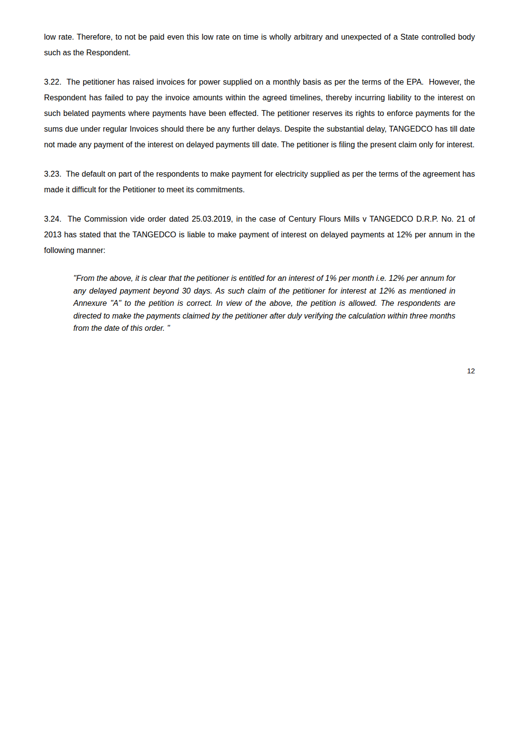low rate. Therefore, to not be paid even this low rate on time is wholly arbitrary and unexpected of a State controlled body such as the Respondent.
3.22. The petitioner has raised invoices for power supplied on a monthly basis as per the terms of the EPA. However, the Respondent has failed to pay the invoice amounts within the agreed timelines, thereby incurring liability to the interest on such belated payments where payments have been effected. The petitioner reserves its rights to enforce payments for the sums due under regular Invoices should there be any further delays. Despite the substantial delay, TANGEDCO has till date not made any payment of the interest on delayed payments till date. The petitioner is filing the present claim only for interest.
3.23. The default on part of the respondents to make payment for electricity supplied as per the terms of the agreement has made it difficult for the Petitioner to meet its commitments.
3.24. The Commission vide order dated 25.03.2019, in the case of Century Flours Mills v TANGEDCO D.R.P. No. 21 of 2013 has stated that the TANGEDCO is liable to make payment of interest on delayed payments at 12% per annum in the following manner:
"From the above, it is clear that the petitioner is entitled for an interest of 1% per month i.e. 12% per annum for any delayed payment beyond 30 days. As such claim of the petitioner for interest at 12% as mentioned in Annexure "A" to the petition is correct. In view of the above, the petition is allowed. The respondents are directed to make the payments claimed by the petitioner after duly verifying the calculation within three months from the date of this order. "
12